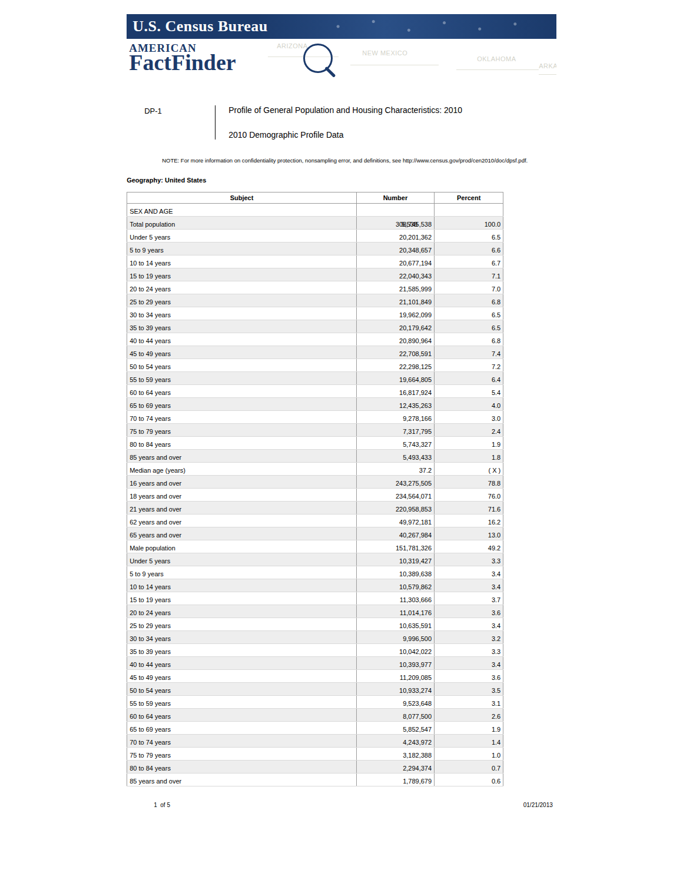U.S. Census Bureau
ARIZONA NEW MEXICO OKLAHOMA ARKANSAS TENNESSEE KENTUCKY NORTH
CAROLINA SOUTH
CAROLINA
AMERICAN FactFinder
DP-1
Profile of General Population and Housing Characteristics: 2010
2010 Demographic Profile Data
NOTE: For more information on confidentiality protection, nonsampling error, and definitions, see http://www.census.gov/prod/cen2010/doc/dpsf.pdf.
Geography: United States
| Subject | Number | Percent |
| --- | --- | --- |
| SEX AND AGE | | |
| Total population | 308,745,538 5,538 | 100.0 |
| Under 5 years | 20,201,362 | 6.5 |
| 5 to 9 years | 20,348,657 | 6.6 |
| 10 to 14 years | 20,677,194 | 6.7 |
| 15 to 19 years | 22,040,343 | 7.1 |
| 20 to 24 years | 21,585,999 | 7.0 |
| 25 to 29 years | 21,101,849 | 6.8 |
| 30 to 34 years | 19,962,099 | 6.5 |
| 35 to 39 years | 20,179,642 | 6.5 |
| 40 to 44 years | 20,890,964 | 6.8 |
| 45 to 49 years | 22,708,591 | 7.4 |
| 50 to 54 years | 22,298,125 | 7.2 |
| 55 to 59 years | 19,664,805 | 6.4 |
| 60 to 64 years | 16,817,924 | 5.4 |
| 65 to 69 years | 12,435,263 | 4.0 |
| 70 to 74 years | 9,278,166 | 3.0 |
| 75 to 79 years | 7,317,795 | 2.4 |
| 80 to 84 years | 5,743,327 | 1.9 |
| 85 years and over | 5,493,433 | 1.8 |
| Median age (years) | 37.2 | ( X ) |
| 16 years and over | 243,275,505 | 78.8 |
| 18 years and over | 234,564,071 | 76.0 |
| 21 years and over | 220,958,853 | 71.6 |
| 62 years and over | 49,972,181 | 16.2 |
| 65 years and over | 40,267,984 | 13.0 |
| Male population | 151,781,326 | 49.2 |
| Under 5 years | 10,319,427 | 3.3 |
| 5 to 9 years | 10,389,638 | 3.4 |
| 10 to 14 years | 10,579,862 | 3.4 |
| 15 to 19 years | 11,303,666 | 3.7 |
| 20 to 24 years | 11,014,176 | 3.6 |
| 25 to 29 years | 10,635,591 | 3.4 |
| 30 to 34 years | 9,996,500 | 3.2 |
| 35 to 39 years | 10,042,022 | 3.3 |
| 40 to 44 years | 10,393,977 | 3.4 |
| 45 to 49 years | 11,209,085 | 3.6 |
| 50 to 54 years | 10,933,274 | 3.5 |
| 55 to 59 years | 9,523,648 | 3.1 |
| 60 to 64 years | 8,077,500 | 2.6 |
| 65 to 69 years | 5,852,547 | 1.9 |
| 70 to 74 years | 4,243,972 | 1.4 |
| 75 to 79 years | 3,182,388 | 1.0 |
| 80 to 84 years | 2,294,374 | 0.7 |
| 85 years and over | 1,789,679 | 0.6 |
1 of 5
01/21/2013